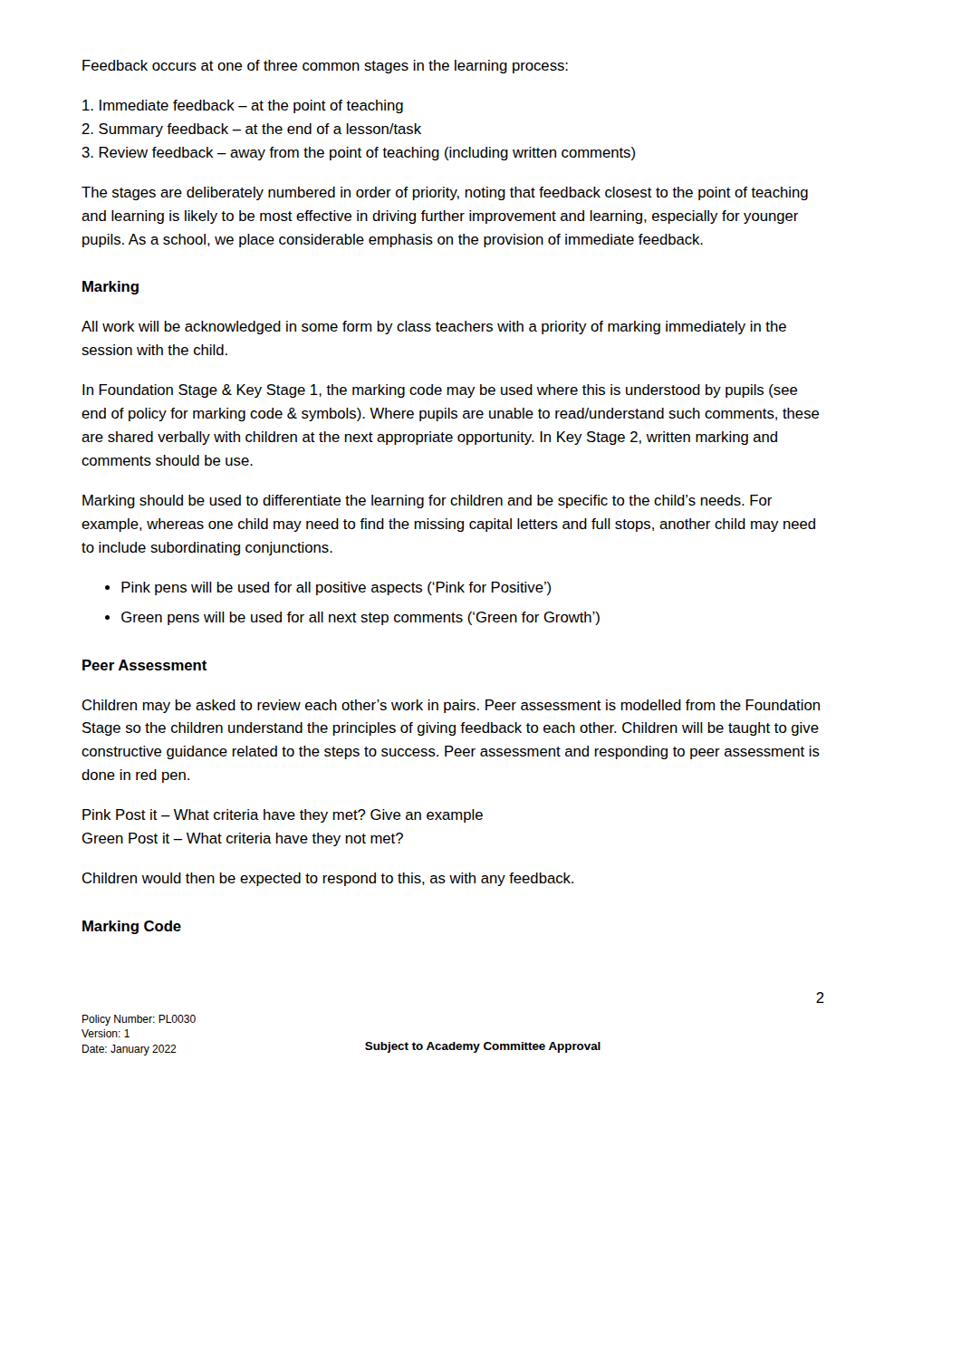Feedback occurs at one of three common stages in the learning process:
1. Immediate feedback – at the point of teaching
2. Summary feedback – at the end of a lesson/task
3. Review feedback – away from the point of teaching (including written comments)
The stages are deliberately numbered in order of priority, noting that feedback closest to the point of teaching and learning is likely to be most effective in driving further improvement and learning, especially for younger pupils. As a school, we place considerable emphasis on the provision of immediate feedback.
Marking
All work will be acknowledged in some form by class teachers with a priority of marking immediately in the session with the child.
In Foundation Stage & Key Stage 1, the marking code may be used where this is understood by pupils (see end of policy for marking code & symbols). Where pupils are unable to read/understand such comments, these are shared verbally with children at the next appropriate opportunity. In Key Stage 2, written marking and comments should be use.
Marking should be used to differentiate the learning for children and be specific to the child’s needs. For example, whereas one child may need to find the missing capital letters and full stops, another child may need to include subordinating conjunctions.
Pink pens will be used for all positive aspects (‘Pink for Positive’)
Green pens will be used for all next step comments (‘Green for Growth’)
Peer Assessment
Children may be asked to review each other’s work in pairs. Peer assessment is modelled from the Foundation Stage so the children understand the principles of giving feedback to each other. Children will be taught to give constructive guidance related to the steps to success. Peer assessment and responding to peer assessment is done in red pen.
Pink Post it – What criteria have they met? Give an example
Green Post it – What criteria have they not met?
Children would then be expected to respond to this, as with any feedback.
Marking Code
2
Policy Number: PL0030
Version: 1
Date: January 2022
Subject to Academy Committee Approval